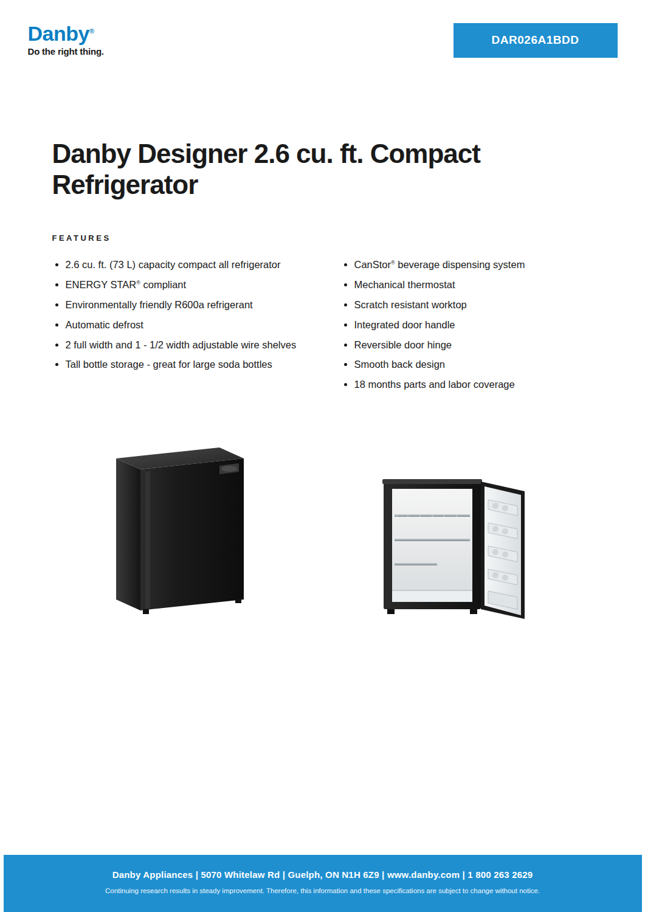Danby®
Do the right thing.
DAR026A1BDD
Danby Designer 2.6 cu. ft. Compact Refrigerator
FEATURES
2.6 cu. ft. (73 L) capacity compact all refrigerator
ENERGY STAR® compliant
Environmentally friendly R600a refrigerant
Automatic defrost
2 full width and 1 - 1/2 width adjustable wire shelves
Tall bottle storage - great for large soda bottles
CanStor® beverage dispensing system
Mechanical thermostat
Scratch resistant worktop
Integrated door handle
Reversible door hinge
Smooth back design
18 months parts and labor coverage
Danby Appliances | 5070 Whitelaw Rd | Guelph, ON N1H 6Z9 | www.danby.com | 1 800 263 2629
Continuing research results in steady improvement. Therefore, this information and these specifications are subject to change without notice.